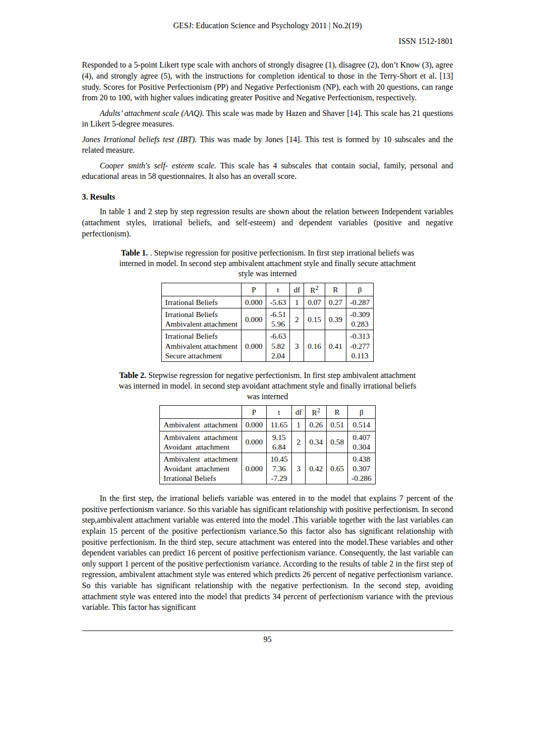GESJ: Education Science and Psychology 2011 | No.2(19)
ISSN 1512-1801
Responded to a 5-point Likert type scale with anchors of strongly disagree (1), disagree (2), don’t Know (3), agree (4), and strongly agree (5), with the instructions for completion identical to those in the Terry-Short et al. [13] study. Scores for Positive Perfectionism (PP) and Negative Perfectionism (NP), each with 20 questions, can range from 20 to 100, with higher values indicating greater Positive and Negative Perfectionism, respectively.
Adults’ attachment scale (AAQ). This scale was made by Hazen and Shaver [14]. This scale has 21 questions in Likert 5-degree measures.
Jones Irrational beliefs test (IBT). This was made by Jones [14]. This test is formed by 10 subscales and the related measure.
Cooper smith's self- esteem scale. This scale has 4 subscales that contain social, family, personal and educational areas in 58 questionnaires. It also has an overall score.
3. Results
In table 1 and 2 step by step regression results are shown about the relation between Independent variables (attachment styles, irrational beliefs, and self-esteem) and dependent variables (positive and negative perfectionism).
Table 1. . Stepwise regression for positive perfectionism. In first step irrational beliefs was interned in model. In second step ambivalent attachment style and finally secure attachment style was interned
| | P | t | df | R 2 | R | β |
| --- | --- | --- | --- | --- | --- | --- |
| Irrational Beliefs | 0.000 | -5.63 | 1 | 0.07 | 0.27 | -0.287 |
| Irrational Beliefs Ambivalent attachment | 0.000 | -6.51 5.96 | 2 | 0.15 | 0.39 | -0.309 0.283 |
| Irrational Beliefs Ambivalent attachment Secure attachment | 0.000 | -6.63 5.82 2.04 | 3 | 0.16 | 0.41 | -0.313 -0.277 0.113 |
Table 2. Stepwise regression for negative perfectionism. In first step ambivalent attachment was interned in model. in second step avoidant attachment style and finally irrational beliefs was interned
| | P | t | df | R 2 | R | β |
| --- | --- | --- | --- | --- | --- | --- |
| Ambivalent attachment | 0.000 | 11.65 | 1 | 0.26 | 0.51 | 0.514 |
| Ambivalent attachment Avoidant attachment | 0.000 | 9.15 6.84 | 2 | 0.34 | 0.58 | 0.407 0.304 |
| Ambivalent attachment Avoidant attachment Irrational Beliefs | 0.000 | 10.45 7.36 -7.29 | 3 | 0.42 | 0.65 | 0.438 0.307 -0.286 |
In the first step, the irrational beliefs variable was entered in to the model that explains 7 percent of the positive perfectionism variance. So this variable has significant relationship with positive perfectionism. In second step,ambivalent attachment variable was entered into the model .This variable together with the last variables can explain 15 percent of the positive perfectionism variance.So this factor also has significant relationship with positive perfectionism. In the third step, secure attachment was entered into the model.These variables and other dependent variables can predict 16 percent of positive perfectionism variance. Consequently, the last variable can only support 1 percent of the positive perfectionism variance. According to the results of table 2 in the first step of regression, ambivalent attachment style was entered which predicts 26 percent of negative perfectionism variance. So this variable has significant relationship with the negative perfectionism. In the second step, avoiding attachment style was entered into the model that predicts 34 percent of perfectionism variance with the previous variable. This factor has significant
95